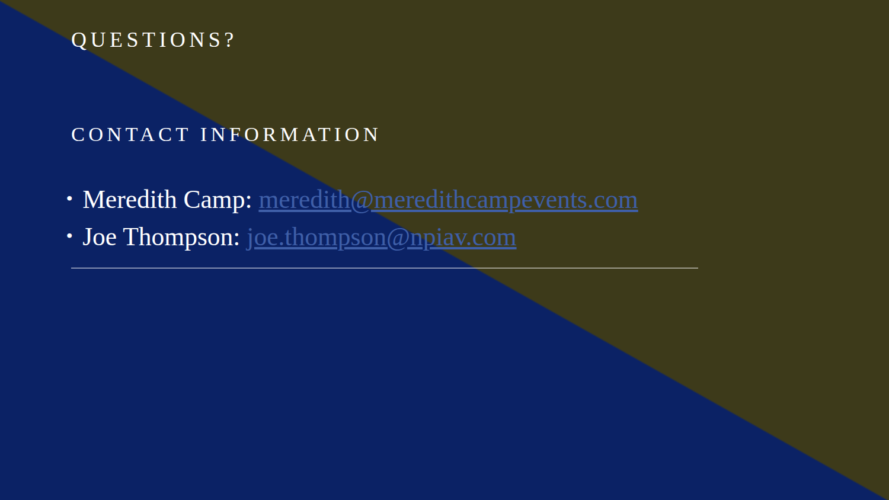Questions?
Contact Information
Meredith Camp: meredith@meredithcampevents.com
Joe Thompson: joe.thompson@npiav.com